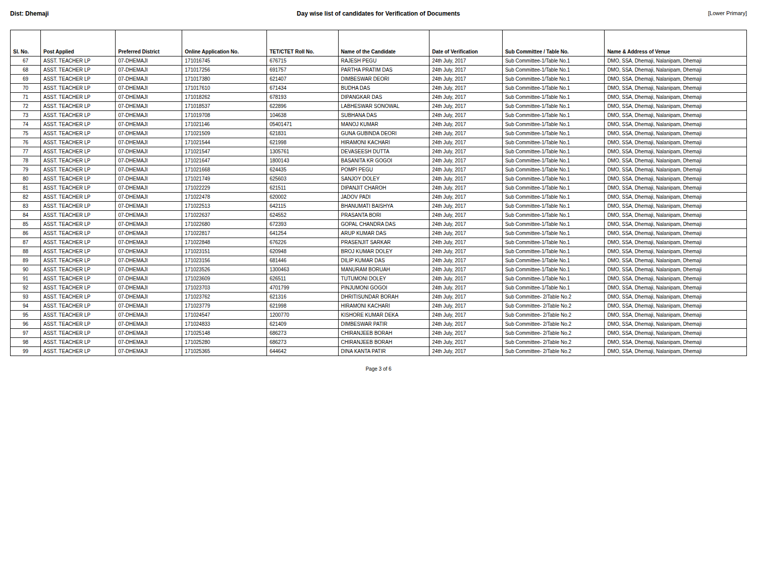Dist: Dhemaji
Day wise list of candidates for Verification of Documents
[Lower Primary]
| Sl. No. | Post Applied | Preferred District | Online Application No. | TET/CTET Roll No. | Name of the Candidate | Date of Verification | Sub Committee / Table No. | Name & Address of Venue |
| --- | --- | --- | --- | --- | --- | --- | --- | --- |
| 67 | ASST. TEACHER LP | 07-DHEMAJI | 171016745 | 676715 | RAJESH PEGU | 24th July, 2017 | Sub Committee-1/Table No.1 | DMO, SSA, Dhemaji, Nalanipam, Dhemaji |
| 68 | ASST. TEACHER LP | 07-DHEMAJI | 171017256 | 691757 | PARTHA PRATIM DAS | 24th July, 2017 | Sub Committee-1/Table No.1 | DMO, SSA, Dhemaji, Nalanipam, Dhemaji |
| 69 | ASST. TEACHER LP | 07-DHEMAJI | 171017380 | 621407 | DIMBESWAR DEORI | 24th July, 2017 | Sub Committee-1/Table No.1 | DMO, SSA, Dhemaji, Nalanipam, Dhemaji |
| 70 | ASST. TEACHER LP | 07-DHEMAJI | 171017610 | 671434 | BUDHA DAS | 24th July, 2017 | Sub Committee-1/Table No.1 | DMO, SSA, Dhemaji, Nalanipam, Dhemaji |
| 71 | ASST. TEACHER LP | 07-DHEMAJI | 171018262 | 678193 | DIPANGKAR DAS | 24th July, 2017 | Sub Committee-1/Table No.1 | DMO, SSA, Dhemaji, Nalanipam, Dhemaji |
| 72 | ASST. TEACHER LP | 07-DHEMAJI | 171018537 | 622896 | LABHESWAR SONOWAL | 24th July, 2017 | Sub Committee-1/Table No.1 | DMO, SSA, Dhemaji, Nalanipam, Dhemaji |
| 73 | ASST. TEACHER LP | 07-DHEMAJI | 171019708 | 104638 | SUBHANA DAS | 24th July, 2017 | Sub Committee-1/Table No.1 | DMO, SSA, Dhemaji, Nalanipam, Dhemaji |
| 74 | ASST. TEACHER LP | 07-DHEMAJI | 171021146 | 05401471 | MANOJ KUMAR | 24th July, 2017 | Sub Committee-1/Table No.1 | DMO, SSA, Dhemaji, Nalanipam, Dhemaji |
| 75 | ASST. TEACHER LP | 07-DHEMAJI | 171021509 | 621831 | GUNA GUBINDA DEORI | 24th July, 2017 | Sub Committee-1/Table No.1 | DMO, SSA, Dhemaji, Nalanipam, Dhemaji |
| 76 | ASST. TEACHER LP | 07-DHEMAJI | 171021544 | 621998 | HIRAMONI KACHARI | 24th July, 2017 | Sub Committee-1/Table No.1 | DMO, SSA, Dhemaji, Nalanipam, Dhemaji |
| 77 | ASST. TEACHER LP | 07-DHEMAJI | 171021547 | 1305761 | DEVASEESH DUTTA | 24th July, 2017 | Sub Committee-1/Table No.1 | DMO, SSA, Dhemaji, Nalanipam, Dhemaji |
| 78 | ASST. TEACHER LP | 07-DHEMAJI | 171021647 | 1800143 | BASANITA KR GOGOI | 24th July, 2017 | Sub Committee-1/Table No.1 | DMO, SSA, Dhemaji, Nalanipam, Dhemaji |
| 79 | ASST. TEACHER LP | 07-DHEMAJI | 171021668 | 624435 | POMPI PEGU | 24th July, 2017 | Sub Committee-1/Table No.1 | DMO, SSA, Dhemaji, Nalanipam, Dhemaji |
| 80 | ASST. TEACHER LP | 07-DHEMAJI | 171021749 | 625603 | SANJOY DOLEY | 24th July, 2017 | Sub Committee-1/Table No.1 | DMO, SSA, Dhemaji, Nalanipam, Dhemaji |
| 81 | ASST. TEACHER LP | 07-DHEMAJI | 171022229 | 621511 | DIPANJIT CHAROH | 24th July, 2017 | Sub Committee-1/Table No.1 | DMO, SSA, Dhemaji, Nalanipam, Dhemaji |
| 82 | ASST. TEACHER LP | 07-DHEMAJI | 171022478 | 620002 | JADOV PADI | 24th July, 2017 | Sub Committee-1/Table No.1 | DMO, SSA, Dhemaji, Nalanipam, Dhemaji |
| 83 | ASST. TEACHER LP | 07-DHEMAJI | 171022513 | 642115 | BHANUMATI BAISHYA | 24th July, 2017 | Sub Committee-1/Table No.1 | DMO, SSA, Dhemaji, Nalanipam, Dhemaji |
| 84 | ASST. TEACHER LP | 07-DHEMAJI | 171022637 | 624552 | PRASANTA BORI | 24th July, 2017 | Sub Committee-1/Table No.1 | DMO, SSA, Dhemaji, Nalanipam, Dhemaji |
| 85 | ASST. TEACHER LP | 07-DHEMAJI | 171022680 | 672393 | GOPAL CHANDRA DAS | 24th July, 2017 | Sub Committee-1/Table No.1 | DMO, SSA, Dhemaji, Nalanipam, Dhemaji |
| 86 | ASST. TEACHER LP | 07-DHEMAJI | 171022817 | 641254 | ARUP KUMAR DAS | 24th July, 2017 | Sub Committee-1/Table No.1 | DMO, SSA, Dhemaji, Nalanipam, Dhemaji |
| 87 | ASST. TEACHER LP | 07-DHEMAJI | 171022848 | 676226 | PRASENJIT SARKAR | 24th July, 2017 | Sub Committee-1/Table No.1 | DMO, SSA, Dhemaji, Nalanipam, Dhemaji |
| 88 | ASST. TEACHER LP | 07-DHEMAJI | 171023151 | 620948 | BROJ KUMAR DOLEY | 24th July, 2017 | Sub Committee-1/Table No.1 | DMO, SSA, Dhemaji, Nalanipam, Dhemaji |
| 89 | ASST. TEACHER LP | 07-DHEMAJI | 171023156 | 681446 | DILIP KUMAR DAS | 24th July, 2017 | Sub Committee-1/Table No.1 | DMO, SSA, Dhemaji, Nalanipam, Dhemaji |
| 90 | ASST. TEACHER LP | 07-DHEMAJI | 171023526 | 1300463 | MANURAM BORUAH | 24th July, 2017 | Sub Committee-1/Table No.1 | DMO, SSA, Dhemaji, Nalanipam, Dhemaji |
| 91 | ASST. TEACHER LP | 07-DHEMAJI | 171023609 | 626511 | TUTUMONI DOLEY | 24th July, 2017 | Sub Committee-1/Table No.1 | DMO, SSA, Dhemaji, Nalanipam, Dhemaji |
| 92 | ASST. TEACHER LP | 07-DHEMAJI | 171023703 | 4701799 | PINJUMONI GOGOI | 24th July, 2017 | Sub Committee-1/Table No.1 | DMO, SSA, Dhemaji, Nalanipam, Dhemaji |
| 93 | ASST. TEACHER LP | 07-DHEMAJI | 171023762 | 621316 | DHRITISUNDAR BORAH | 24th July, 2017 | Sub Committee- 2/Table No.2 | DMO, SSA, Dhemaji, Nalanipam, Dhemaji |
| 94 | ASST. TEACHER LP | 07-DHEMAJI | 171023779 | 621998 | HIRAMONI KACHARI | 24th July, 2017 | Sub Committee- 2/Table No.2 | DMO, SSA, Dhemaji, Nalanipam, Dhemaji |
| 95 | ASST. TEACHER LP | 07-DHEMAJI | 171024547 | 1200770 | KISHORE KUMAR DEKA | 24th July, 2017 | Sub Committee- 2/Table No.2 | DMO, SSA, Dhemaji, Nalanipam, Dhemaji |
| 96 | ASST. TEACHER LP | 07-DHEMAJI | 171024833 | 621409 | DIMBESWAR PATIR | 24th July, 2017 | Sub Committee- 2/Table No.2 | DMO, SSA, Dhemaji, Nalanipam, Dhemaji |
| 97 | ASST. TEACHER LP | 07-DHEMAJI | 171025148 | 686273 | CHIRANJEEB BORAH | 24th July, 2017 | Sub Committee- 2/Table No.2 | DMO, SSA, Dhemaji, Nalanipam, Dhemaji |
| 98 | ASST. TEACHER LP | 07-DHEMAJI | 171025280 | 686273 | CHIRANJEEB BORAH | 24th July, 2017 | Sub Committee- 2/Table No.2 | DMO, SSA, Dhemaji, Nalanipam, Dhemaji |
| 99 | ASST. TEACHER LP | 07-DHEMAJI | 171025365 | 644642 | DINA KANTA PATIR | 24th July, 2017 | Sub Committee- 2/Table No.2 | DMO, SSA, Dhemaji, Nalanipam, Dhemaji |
Page 3 of 6